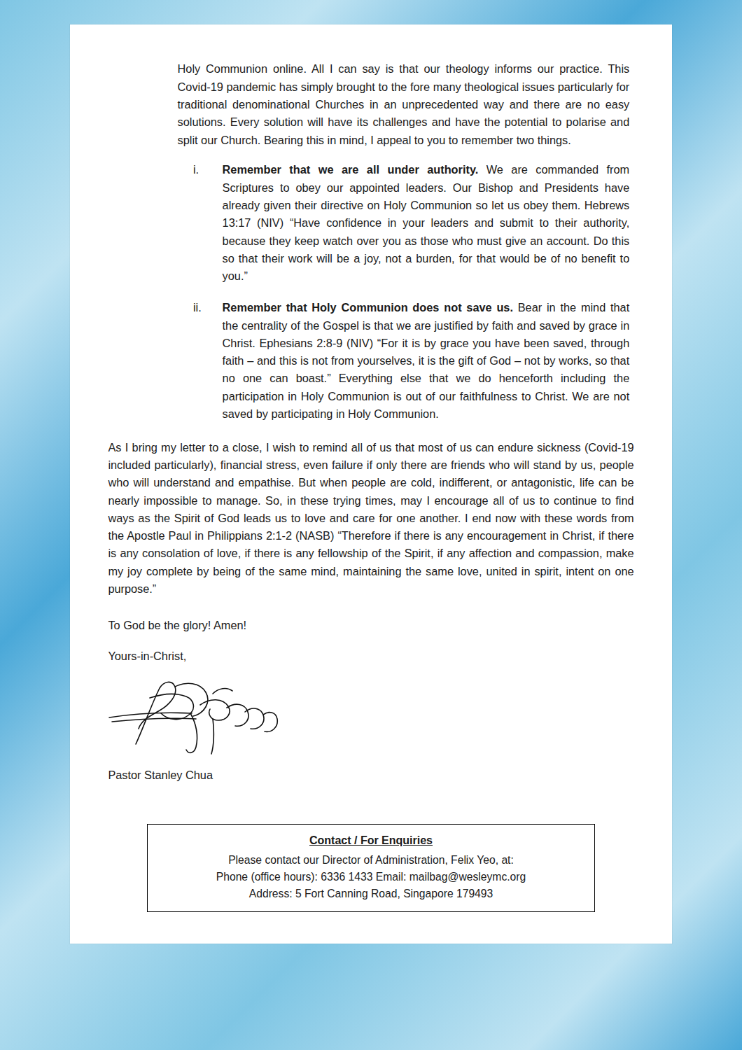Holy Communion online. All I can say is that our theology informs our practice. This Covid-19 pandemic has simply brought to the fore many theological issues particularly for traditional denominational Churches in an unprecedented way and there are no easy solutions. Every solution will have its challenges and have the potential to polarise and split our Church. Bearing this in mind, I appeal to you to remember two things.
Remember that we are all under authority. We are commanded from Scriptures to obey our appointed leaders. Our Bishop and Presidents have already given their directive on Holy Communion so let us obey them. Hebrews 13:17 (NIV) “Have confidence in your leaders and submit to their authority, because they keep watch over you as those who must give an account. Do this so that their work will be a joy, not a burden, for that would be of no benefit to you.”
Remember that Holy Communion does not save us. Bear in the mind that the centrality of the Gospel is that we are justified by faith and saved by grace in Christ. Ephesians 2:8-9 (NIV) “For it is by grace you have been saved, through faith – and this is not from yourselves, it is the gift of God – not by works, so that no one can boast.” Everything else that we do henceforth including the participation in Holy Communion is out of our faithfulness to Christ. We are not saved by participating in Holy Communion.
As I bring my letter to a close, I wish to remind all of us that most of us can endure sickness (Covid-19 included particularly), financial stress, even failure if only there are friends who will stand by us, people who will understand and empathise. But when people are cold, indifferent, or antagonistic, life can be nearly impossible to manage. So, in these trying times, may I encourage all of us to continue to find ways as the Spirit of God leads us to love and care for one another. I end now with these words from the Apostle Paul in Philippians 2:1-2 (NASB) “Therefore if there is any encouragement in Christ, if there is any consolation of love, if there is any fellowship of the Spirit, if any affection and compassion, make my joy complete by being of the same mind, maintaining the same love, united in spirit, intent on one purpose.”
To God be the glory! Amen!
Yours-in-Christ,
Pastor Stanley Chua
Contact / For Enquiries
Please contact our Director of Administration, Felix Yeo, at:
Phone (office hours): 6336 1433 Email: mailbag@wesleymc.org
Address: 5 Fort Canning Road, Singapore 179493